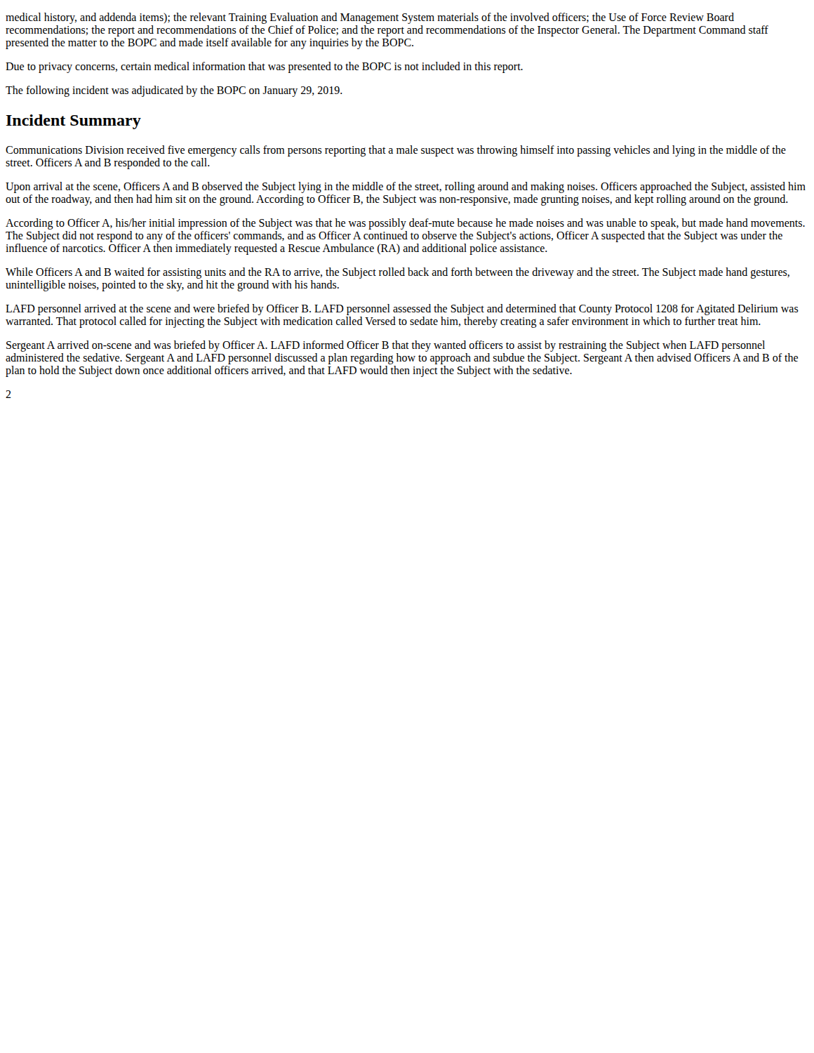medical history, and addenda items); the relevant Training Evaluation and Management System materials of the involved officers; the Use of Force Review Board recommendations; the report and recommendations of the Chief of Police; and the report and recommendations of the Inspector General. The Department Command staff presented the matter to the BOPC and made itself available for any inquiries by the BOPC.
Due to privacy concerns, certain medical information that was presented to the BOPC is not included in this report.
The following incident was adjudicated by the BOPC on January 29, 2019.
Incident Summary
Communications Division received five emergency calls from persons reporting that a male suspect was throwing himself into passing vehicles and lying in the middle of the street. Officers A and B responded to the call.
Upon arrival at the scene, Officers A and B observed the Subject lying in the middle of the street, rolling around and making noises. Officers approached the Subject, assisted him out of the roadway, and then had him sit on the ground. According to Officer B, the Subject was non-responsive, made grunting noises, and kept rolling around on the ground.
According to Officer A, his/her initial impression of the Subject was that he was possibly deaf-mute because he made noises and was unable to speak, but made hand movements. The Subject did not respond to any of the officers' commands, and as Officer A continued to observe the Subject's actions, Officer A suspected that the Subject was under the influence of narcotics. Officer A then immediately requested a Rescue Ambulance (RA) and additional police assistance.
While Officers A and B waited for assisting units and the RA to arrive, the Subject rolled back and forth between the driveway and the street. The Subject made hand gestures, unintelligible noises, pointed to the sky, and hit the ground with his hands.
LAFD personnel arrived at the scene and were briefed by Officer B. LAFD personnel assessed the Subject and determined that County Protocol 1208 for Agitated Delirium was warranted. That protocol called for injecting the Subject with medication called Versed to sedate him, thereby creating a safer environment in which to further treat him.
Sergeant A arrived on-scene and was briefed by Officer A. LAFD informed Officer B that they wanted officers to assist by restraining the Subject when LAFD personnel administered the sedative. Sergeant A and LAFD personnel discussed a plan regarding how to approach and subdue the Subject. Sergeant A then advised Officers A and B of the plan to hold the Subject down once additional officers arrived, and that LAFD would then inject the Subject with the sedative.
2